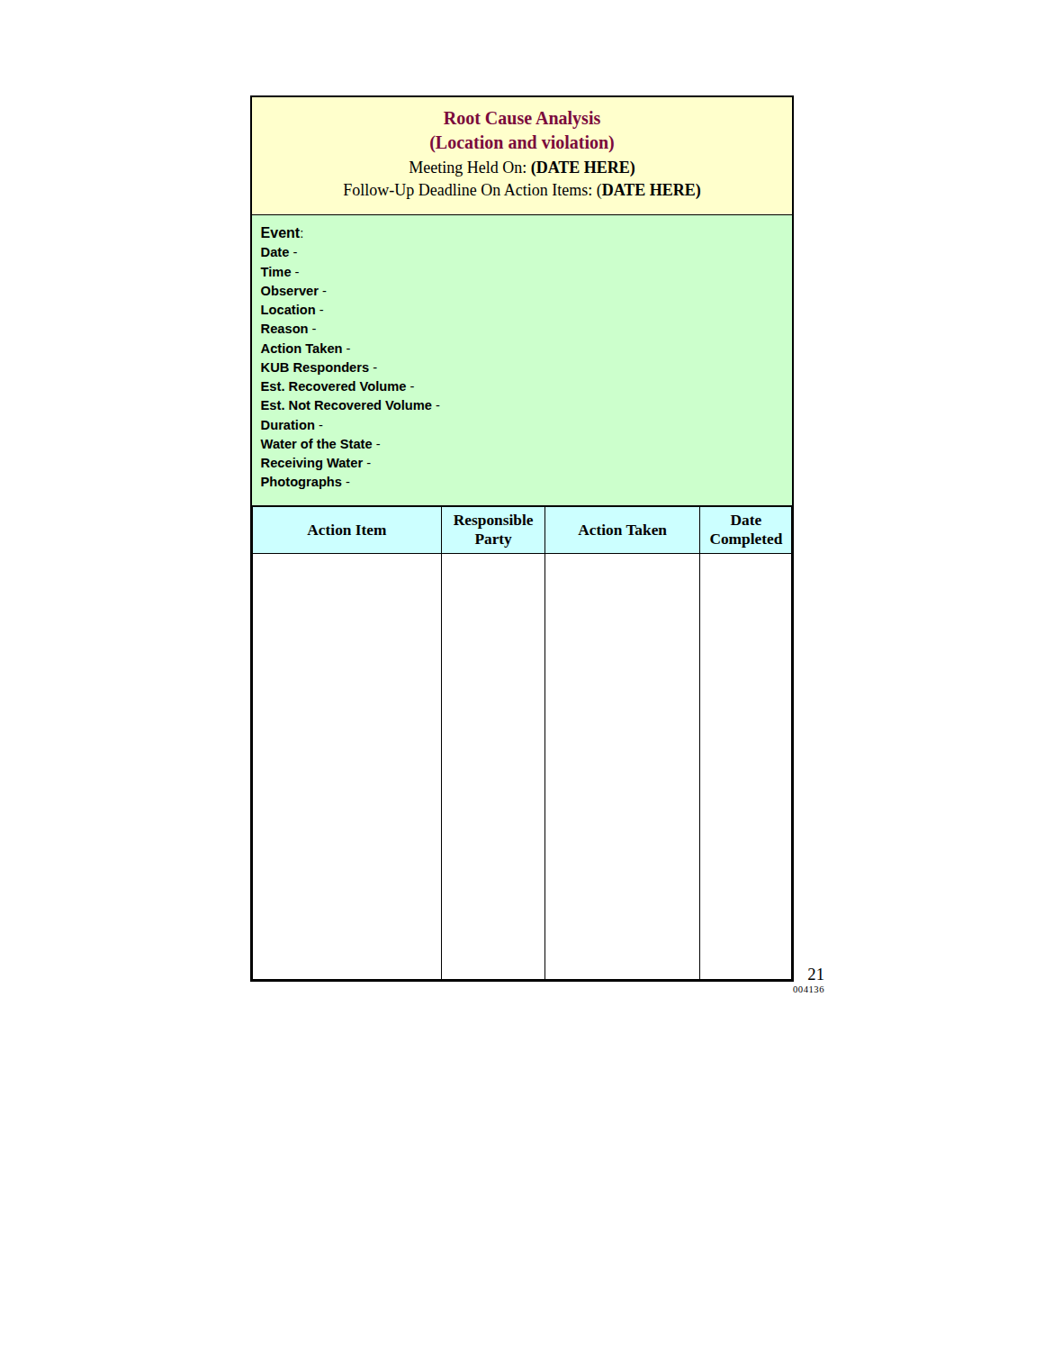| Root Cause Analysis (Location and violation) Meeting Held On: (DATE HERE) Follow-Up Deadline On Action Items: ( DATE HERE) |
| Event : Date - Time - Observer - Location - Reason - Action Taken - KUB Responders - Est. Recovered Volume - Est. Not Recovered Volume - Duration - Water of the State - Receiving Water - Photographs - |
| / Action Item / Responsible Party / Action Taken / Date Completed / / --- / --- / --- / --- / |
21
004136